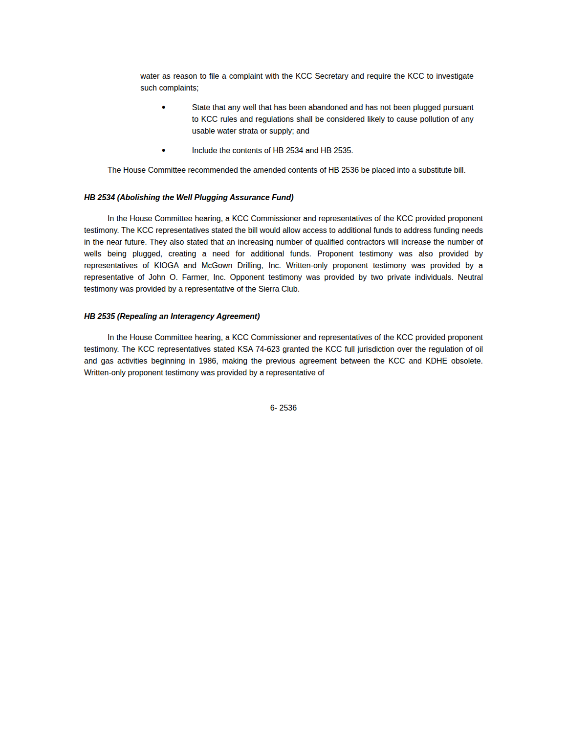water as reason to file a complaint with the KCC Secretary and require the KCC to investigate such complaints;
State that any well that has been abandoned and has not been plugged pursuant to KCC rules and regulations shall be considered likely to cause pollution of any usable water strata or supply; and
Include the contents of HB 2534 and HB 2535.
The House Committee recommended the amended contents of HB 2536 be placed into a substitute bill.
HB 2534 (Abolishing the Well Plugging Assurance Fund)
In the House Committee hearing, a KCC Commissioner and representatives of the KCC provided proponent testimony. The KCC representatives stated the bill would allow access to additional funds to address funding needs in the near future. They also stated that an increasing number of qualified contractors will increase the number of wells being plugged, creating a need for additional funds. Proponent testimony was also provided by representatives of KIOGA and McGown Drilling, Inc. Written-only proponent testimony was provided by a representative of John O. Farmer, Inc. Opponent testimony was provided by two private individuals. Neutral testimony was provided by a representative of the Sierra Club.
HB 2535 (Repealing an Interagency Agreement)
In the House Committee hearing, a KCC Commissioner and representatives of the KCC provided proponent testimony. The KCC representatives stated KSA 74-623 granted the KCC full jurisdiction over the regulation of oil and gas activities beginning in 1986, making the previous agreement between the KCC and KDHE obsolete. Written-only proponent testimony was provided by a representative of
6- 2536